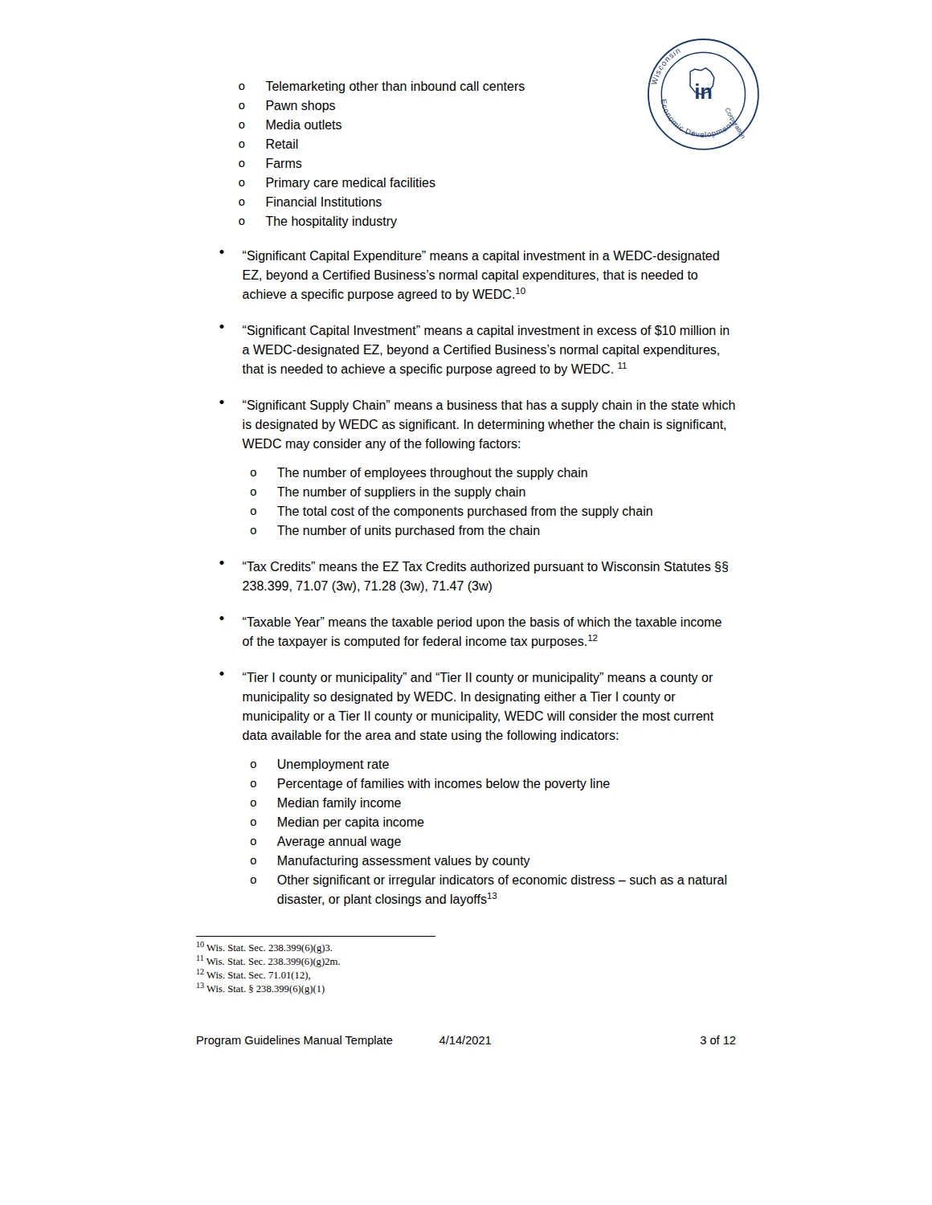Wisconsin Economic Development in Corporation
Telemarketing other than inbound call centers
Pawn shops
Media outlets
Retail
Farms
Primary care medical facilities
Financial Institutions
The hospitality industry
“Significant Capital Expenditure” means a capital investment in a WEDC-designated EZ, beyond a Certified Business’s normal capital expenditures, that is needed to achieve a specific purpose agreed to by WEDC.10
“Significant Capital Investment” means a capital investment in excess of $10 million in a WEDC-designated EZ, beyond a Certified Business’s normal capital expenditures, that is needed to achieve a specific purpose agreed to by WEDC. 11
“Significant Supply Chain” means a business that has a supply chain in the state which is designated by WEDC as significant. In determining whether the chain is significant, WEDC may consider any of the following factors:
The number of employees throughout the supply chain
The number of suppliers in the supply chain
The total cost of the components purchased from the supply chain
The number of units purchased from the chain
“Tax Credits” means the EZ Tax Credits authorized pursuant to Wisconsin Statutes §§ 238.399, 71.07 (3w), 71.28 (3w), 71.47 (3w)
“Taxable Year” means the taxable period upon the basis of which the taxable income of the taxpayer is computed for federal income tax purposes.12
“Tier I county or municipality” and “Tier II county or municipality” means a county or municipality so designated by WEDC. In designating either a Tier I county or municipality or a Tier II county or municipality, WEDC will consider the most current data available for the area and state using the following indicators:
Unemployment rate
Percentage of families with incomes below the poverty line
Median family income
Median per capita income
Average annual wage
Manufacturing assessment values by county
Other significant or irregular indicators of economic distress – such as a natural disaster, or plant closings and layoffs13
10 Wis. Stat. Sec. 238.399(6)(g)3.
11 Wis. Stat. Sec. 238.399(6)(g)2m.
12 Wis. Stat. Sec. 71.01(12),
13 Wis. Stat. § 238.399(6)(g)(1)
Program Guidelines Manual Template
4/14/2021
3 of 12